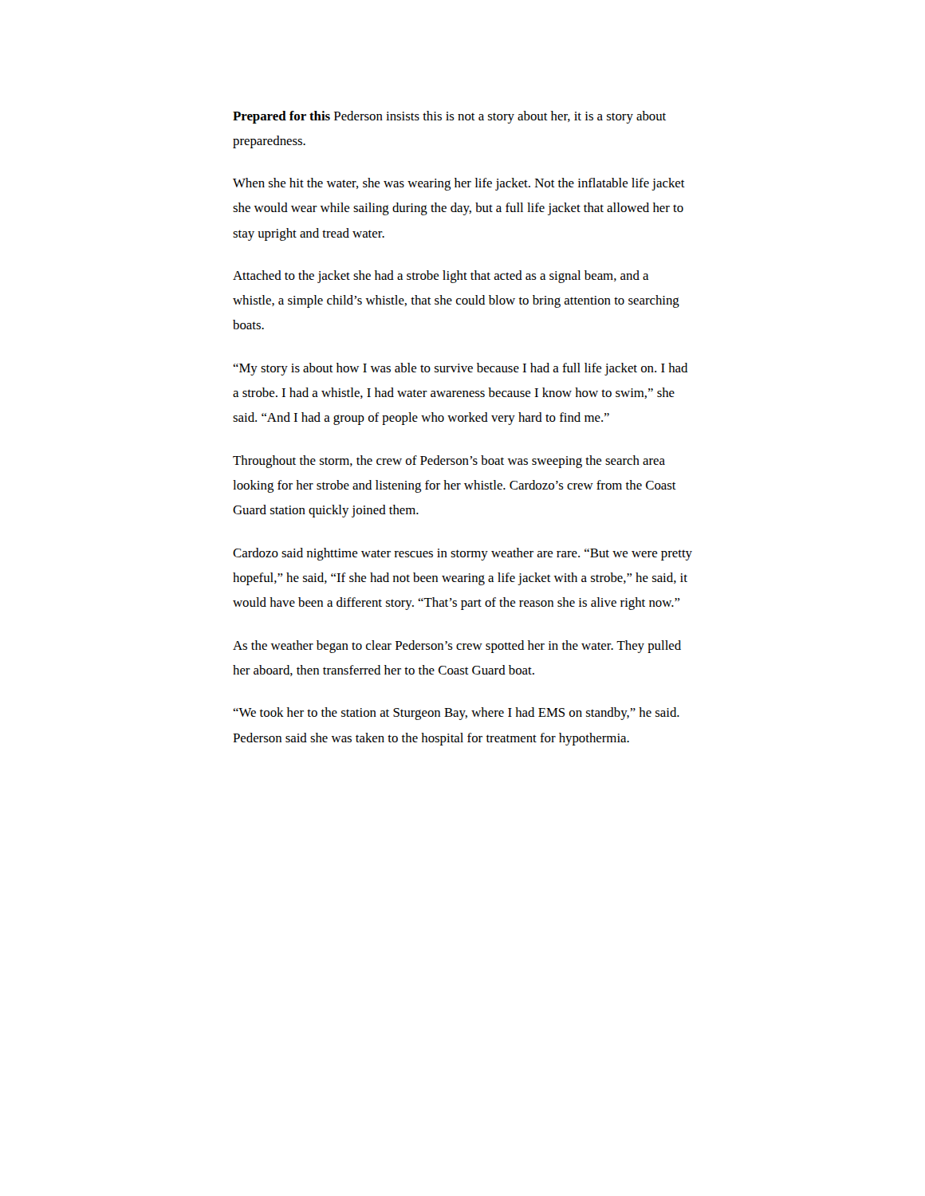Prepared for this Pederson insists this is not a story about her, it is a story about preparedness.
When she hit the water, she was wearing her life jacket. Not the inflatable life jacket she would wear while sailing during the day, but a full life jacket that allowed her to stay upright and tread water.
Attached to the jacket she had a strobe light that acted as a signal beam, and a whistle, a simple child’s whistle, that she could blow to bring attention to searching boats.
“My story is about how I was able to survive because I had a full life jacket on. I had a strobe. I had a whistle, I had water awareness because I know how to swim,” she said. “And I had a group of people who worked very hard to find me.”
Throughout the storm, the crew of Pederson’s boat was sweeping the search area looking for her strobe and listening for her whistle. Cardozo’s crew from the Coast Guard station quickly joined them.
Cardozo said nighttime water rescues in stormy weather are rare. “But we were pretty hopeful,” he said, “If she had not been wearing a life jacket with a strobe,” he said, it would have been a different story. “That’s part of the reason she is alive right now.”
As the weather began to clear Pederson’s crew spotted her in the water. They pulled her aboard, then transferred her to the Coast Guard boat.
“We took her to the station at Sturgeon Bay, where I had EMS on standby,” he said. Pederson said she was taken to the hospital for treatment for hypothermia.